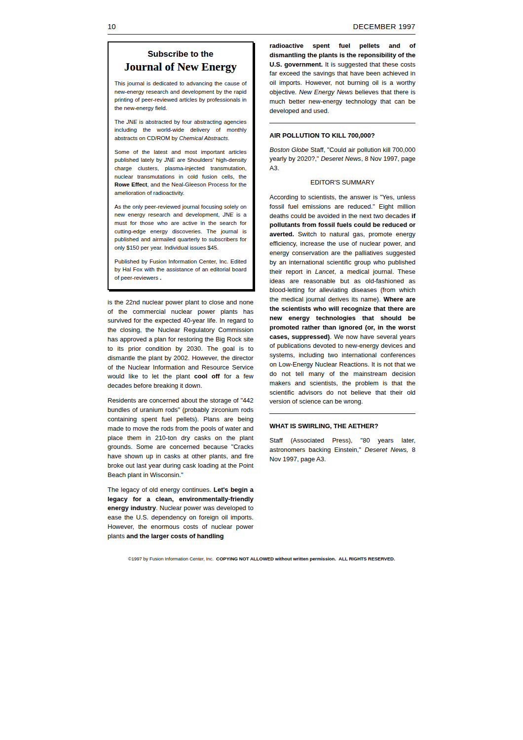10 DECEMBER 1997
Subscribe to the Journal of New Energy
This journal is dedicated to advancing the cause of new-energy research and development by the rapid printing of peer-reviewed articles by professionals in the new-energy field.
The JNE is abstracted by four abstracting agencies including the world-wide delivery of monthly abstracts on CD/ROM by Chemical Abstracts.
Some of the latest and most important articles published lately by JNE are Shoulders' high-density charge clusters, plasma-injected transmutation, nuclear transmutations in cold fusion cells, the Rowe Effect, and the Neal-Gleeson Process for the amelioration of radioactivity.
As the only peer-reviewed journal focusing solely on new energy research and development, JNE is a must for those who are active in the search for cutting-edge energy discoveries. The journal is published and airmailed quarterly to subscribers for only $150 per year. Individual issues $45.
Published by Fusion Information Center, Inc. Edited by Hal Fox with the assistance of an editorial board of peer-reviewers .
is the 22nd nuclear power plant to close and none of the commercial nuclear power plants has survived for the expected 40-year life. In regard to the closing, the Nuclear Regulatory Commission has approved a plan for restoring the Big Rock site to its prior condition by 2030. The goal is to dismantle the plant by 2002. However, the director of the Nuclear Information and Resource Service would like to let the plant cool off for a few decades before breaking it down.
Residents are concerned about the storage of "442 bundles of uranium rods" (probably zirconium rods containing spent fuel pellets). Plans are being made to move the rods from the pools of water and place them in 210-ton dry casks on the plant grounds. Some are concerned because "Cracks have shown up in casks at other plants, and fire broke out last year during cask loading at the Point Beach plant in Wisconsin."
The legacy of old energy continues. Let's begin a legacy for a clean, environmentally-friendly energy industry. Nuclear power was developed to ease the U.S. dependency on foreign oil imports. However, the enormous costs of nuclear power plants and the larger costs of handling
radioactive spent fuel pellets and of dismantling the plants is the reponsibility of the U.S. government. It is suggested that these costs far exceed the savings that have been achieved in oil imports. However, not burning oil is a worthy objective. New Energy News believes that there is much better new-energy technology that can be developed and used.
Air Pollution to Kill 700,000?
Boston Globe Staff, "Could air pollution kill 700,000 yearly by 2020?," Deseret News, 8 Nov 1997, page A3.
EDITOR'S SUMMARY
According to scientists, the answer is "Yes, unless fossil fuel emissions are reduced." Eight million deaths could be avoided in the next two decades if pollutants from fossil fuels could be reduced or averted. Switch to natural gas, promote energy efficiency, increase the use of nuclear power, and energy conservation are the palliatives suggested by an international scientific group who published their report in Lancet, a medical journal. These ideas are reasonable but as old-fashioned as blood-letting for alleviating diseases (from which the medical journal derives its name). Where are the scientists who will recognize that there are new energy technologies that should be promoted rather than ignored (or, in the worst cases, suppressed). We now have several years of publications devoted to new-energy devices and systems, including two international conferences on Low-Energy Nuclear Reactions. It is not that we do not tell many of the mainstream decision makers and scientists, the problem is that the scientific advisors do not believe that their old version of science can be wrong.
What is Swirling, the Aether?
Staff (Associated Press), "80 years later, astronomers backing Einstein," Deseret News, 8 Nov 1997, page A3.
©1997 by Fusion Information Center, Inc. COPYING NOT ALLOWED without written permission. ALL RIGHTS RESERVED.